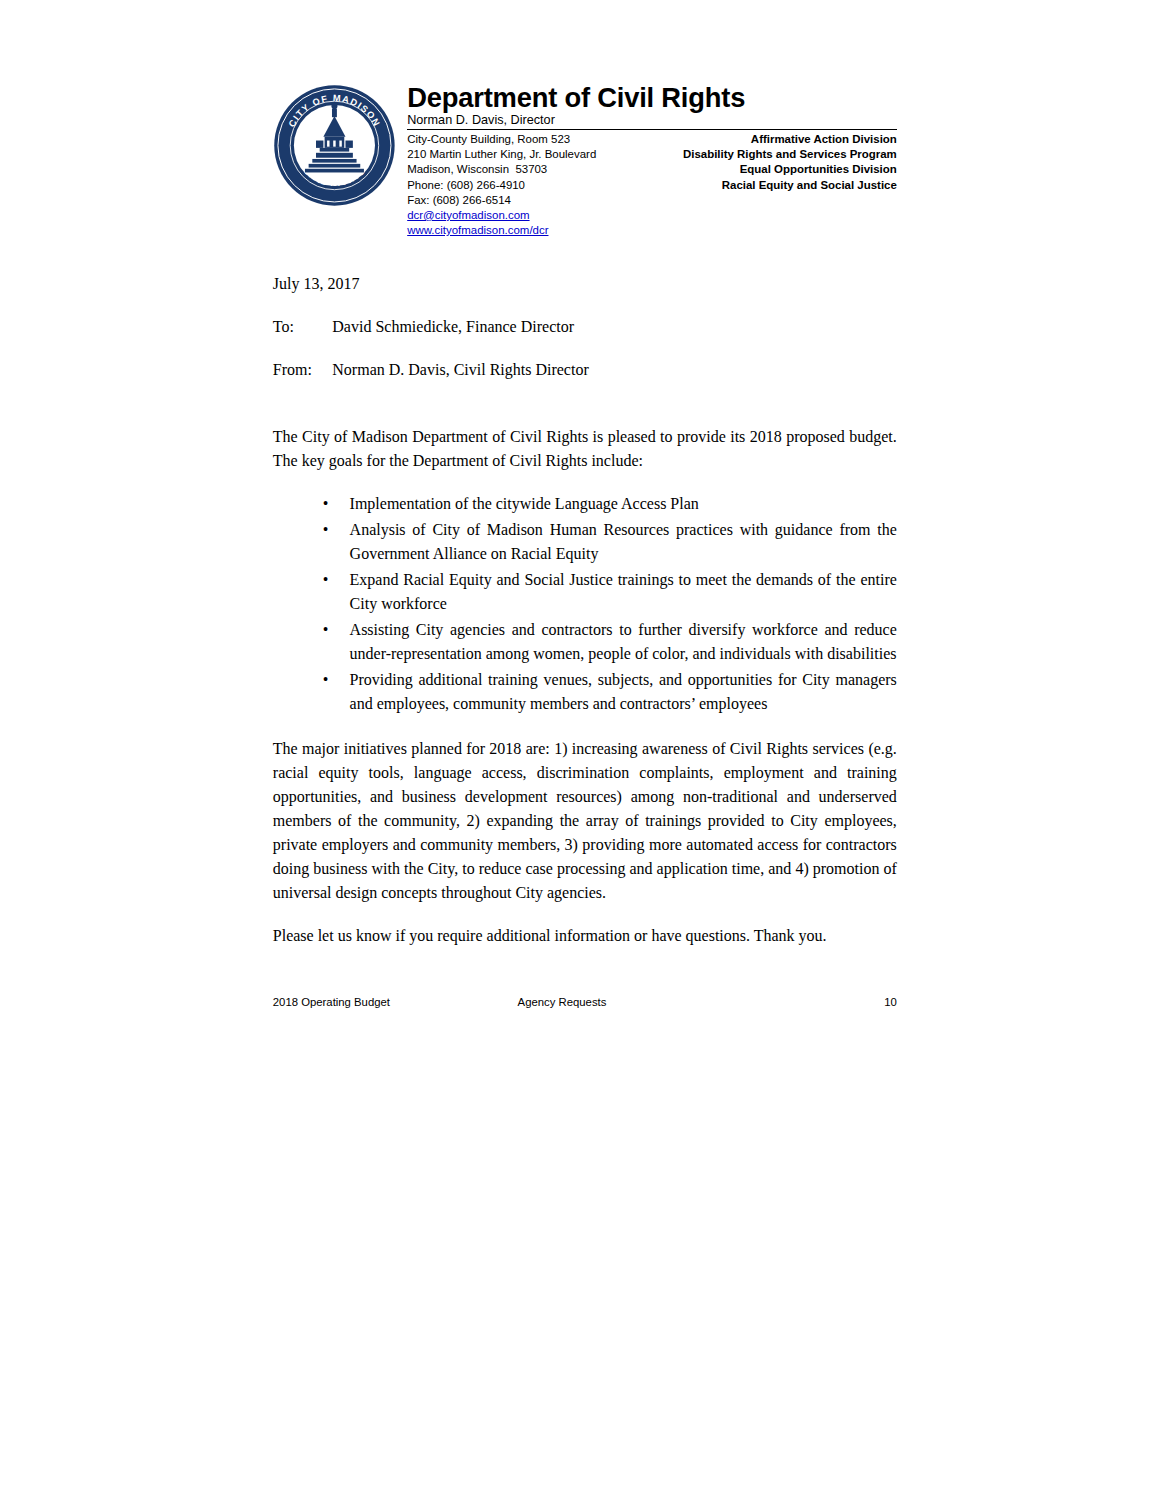CITY OF MADISON CIVIL RIGHTS
Department of Civil Rights
Norman D. Davis, Director
City-County Building, Room 523
210 Martin Luther King, Jr. Boulevard
Madison, Wisconsin 53703
Phone: (608) 266-4910
Fax: (608) 266-6514
dcr@cityofmadison.com
www.cityofmadison.com/dcr
Affirmative Action Division
Disability Rights and Services Program
Equal Opportunities Division
Racial Equity and Social Justice
July 13, 2017
To: David Schmiedicke, Finance Director
From: Norman D. Davis, Civil Rights Director
The City of Madison Department of Civil Rights is pleased to provide its 2018 proposed budget. The key goals for the Department of Civil Rights include:
Implementation of the citywide Language Access Plan
Analysis of City of Madison Human Resources practices with guidance from the Government Alliance on Racial Equity
Expand Racial Equity and Social Justice trainings to meet the demands of the entire City workforce
Assisting City agencies and contractors to further diversify workforce and reduce under-representation among women, people of color, and individuals with disabilities
Providing additional training venues, subjects, and opportunities for City managers and employees, community members and contractors’ employees
The major initiatives planned for 2018 are: 1) increasing awareness of Civil Rights services (e.g. racial equity tools, language access, discrimination complaints, employment and training opportunities, and business development resources) among non-traditional and underserved members of the community, 2) expanding the array of trainings provided to City employees, private employers and community members, 3) providing more automated access for contractors doing business with the City, to reduce case processing and application time, and 4) promotion of universal design concepts throughout City agencies.
Please let us know if you require additional information or have questions. Thank you.
2018 Operating Budget
Agency Requests
10